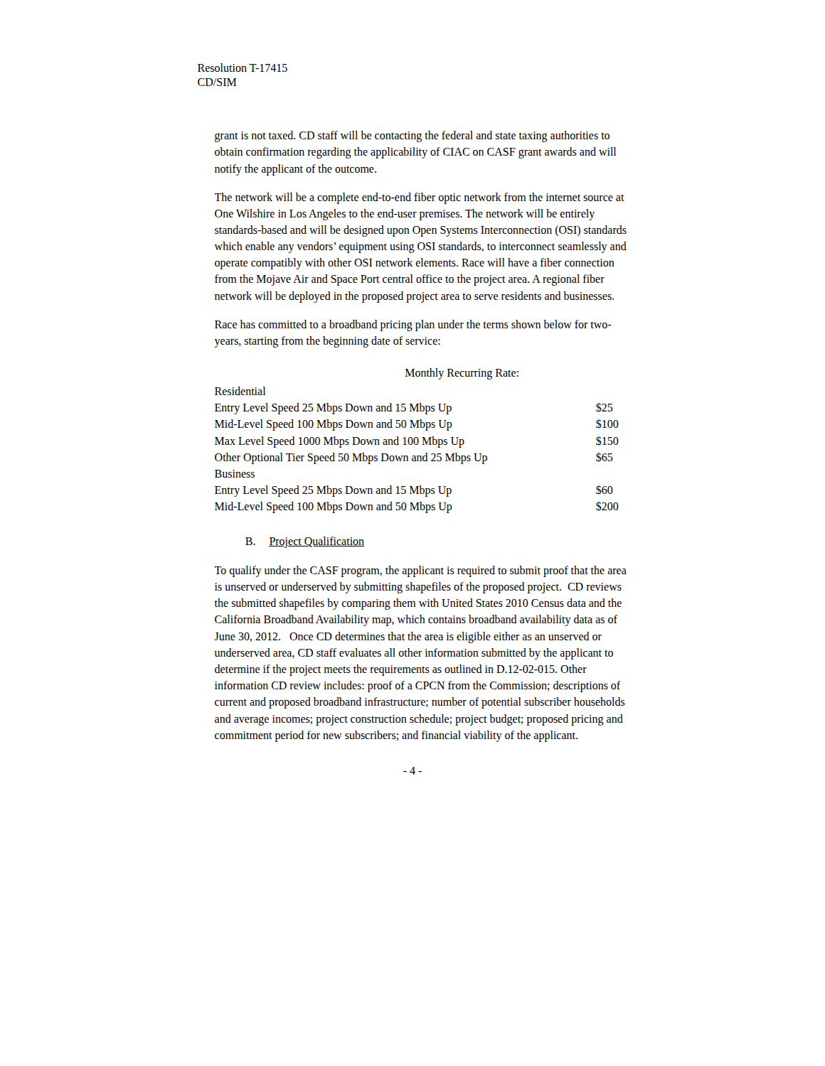Resolution T-17415
CD/SIM
grant is not taxed. CD staff will be contacting the federal and state taxing authorities to obtain confirmation regarding the applicability of CIAC on CASF grant awards and will notify the applicant of the outcome.
The network will be a complete end-to-end fiber optic network from the internet source at One Wilshire in Los Angeles to the end-user premises. The network will be entirely standards-based and will be designed upon Open Systems Interconnection (OSI) standards which enable any vendors’ equipment using OSI standards, to interconnect seamlessly and operate compatibly with other OSI network elements. Race will have a fiber connection from the Mojave Air and Space Port central office to the project area. A regional fiber network will be deployed in the proposed project area to serve residents and businesses.
Race has committed to a broadband pricing plan under the terms shown below for two-years, starting from the beginning date of service:
Monthly Recurring Rate:
| Residential |
| Entry Level Speed 25 Mbps Down and 15 Mbps Up | $25 |
| Mid-Level Speed 100 Mbps Down and 50 Mbps Up | $100 |
| Max Level Speed 1000 Mbps Down and 100 Mbps Up | $150 |
| Other Optional Tier Speed 50 Mbps Down and 25 Mbps Up | $65 |
| Business |
| Entry Level Speed 25 Mbps Down and 15 Mbps Up | $60 |
| Mid-Level Speed 100 Mbps Down and 50 Mbps Up | $200 |
B. Project Qualification
To qualify under the CASF program, the applicant is required to submit proof that the area is unserved or underserved by submitting shapefiles of the proposed project. CD reviews the submitted shapefiles by comparing them with United States 2010 Census data and the California Broadband Availability map, which contains broadband availability data as of June 30, 2012. Once CD determines that the area is eligible either as an unserved or underserved area, CD staff evaluates all other information submitted by the applicant to determine if the project meets the requirements as outlined in D.12-02-015. Other information CD review includes: proof of a CPCN from the Commission; descriptions of current and proposed broadband infrastructure; number of potential subscriber households and average incomes; project construction schedule; project budget; proposed pricing and commitment period for new subscribers; and financial viability of the applicant.
- 4 -